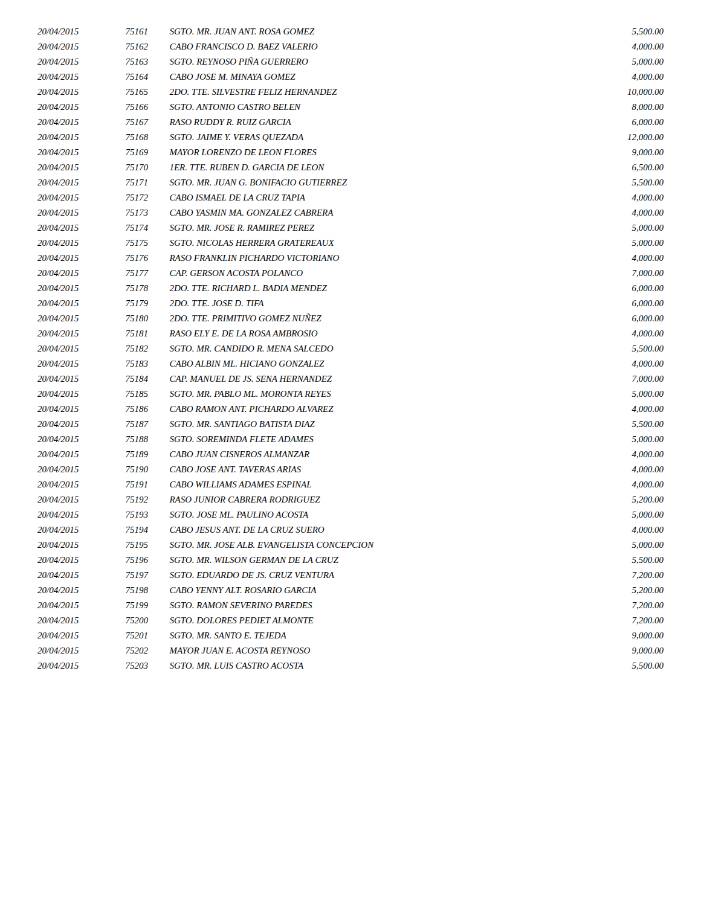| 20/04/2015 | 75161 | SGTO. MR. JUAN ANT. ROSA GOMEZ | 5,500.00 |
| 20/04/2015 | 75162 | CABO FRANCISCO D. BAEZ VALERIO | 4,000.00 |
| 20/04/2015 | 75163 | SGTO. REYNOSO PIÑA GUERRERO | 5,000.00 |
| 20/04/2015 | 75164 | CABO JOSE M. MINAYA GOMEZ | 4,000.00 |
| 20/04/2015 | 75165 | 2DO. TTE. SILVESTRE FELIZ HERNANDEZ | 10,000.00 |
| 20/04/2015 | 75166 | SGTO. ANTONIO CASTRO BELEN | 8,000.00 |
| 20/04/2015 | 75167 | RASO RUDDY R. RUIZ GARCIA | 6,000.00 |
| 20/04/2015 | 75168 | SGTO. JAIME Y. VERAS QUEZADA | 12,000.00 |
| 20/04/2015 | 75169 | MAYOR LORENZO DE LEON FLORES | 9,000.00 |
| 20/04/2015 | 75170 | 1ER. TTE. RUBEN D. GARCIA DE LEON | 6,500.00 |
| 20/04/2015 | 75171 | SGTO. MR. JUAN G. BONIFACIO GUTIERREZ | 5,500.00 |
| 20/04/2015 | 75172 | CABO ISMAEL DE LA CRUZ TAPIA | 4,000.00 |
| 20/04/2015 | 75173 | CABO YASMIN MA. GONZALEZ CABRERA | 4,000.00 |
| 20/04/2015 | 75174 | SGTO. MR. JOSE R. RAMIREZ PEREZ | 5,000.00 |
| 20/04/2015 | 75175 | SGTO. NICOLAS HERRERA GRATEREAUX | 5,000.00 |
| 20/04/2015 | 75176 | RASO FRANKLIN PICHARDO VICTORIANO | 4,000.00 |
| 20/04/2015 | 75177 | CAP. GERSON ACOSTA POLANCO | 7,000.00 |
| 20/04/2015 | 75178 | 2DO. TTE. RICHARD L. BADIA MENDEZ | 6,000.00 |
| 20/04/2015 | 75179 | 2DO. TTE. JOSE D. TIFA | 6,000.00 |
| 20/04/2015 | 75180 | 2DO. TTE. PRIMITIVO GOMEZ NUÑEZ | 6,000.00 |
| 20/04/2015 | 75181 | RASO ELY E. DE LA ROSA AMBROSIO | 4,000.00 |
| 20/04/2015 | 75182 | SGTO. MR. CANDIDO R. MENA SALCEDO | 5,500.00 |
| 20/04/2015 | 75183 | CABO ALBIN ML. HICIANO GONZALEZ | 4,000.00 |
| 20/04/2015 | 75184 | CAP. MANUEL DE JS. SENA HERNANDEZ | 7,000.00 |
| 20/04/2015 | 75185 | SGTO. MR. PABLO ML. MORONTA REYES | 5,000.00 |
| 20/04/2015 | 75186 | CABO RAMON ANT. PICHARDO ALVAREZ | 4,000.00 |
| 20/04/2015 | 75187 | SGTO. MR. SANTIAGO BATISTA DIAZ | 5,500.00 |
| 20/04/2015 | 75188 | SGTO. SOREMINDA FLETE ADAMES | 5,000.00 |
| 20/04/2015 | 75189 | CABO JUAN CISNEROS ALMANZAR | 4,000.00 |
| 20/04/2015 | 75190 | CABO JOSE ANT. TAVERAS ARIAS | 4,000.00 |
| 20/04/2015 | 75191 | CABO WILLIAMS ADAMES ESPINAL | 4,000.00 |
| 20/04/2015 | 75192 | RASO JUNIOR CABRERA RODRIGUEZ | 5,200.00 |
| 20/04/2015 | 75193 | SGTO. JOSE ML. PAULINO ACOSTA | 5,000.00 |
| 20/04/2015 | 75194 | CABO JESUS ANT. DE LA CRUZ SUERO | 4,000.00 |
| 20/04/2015 | 75195 | SGTO. MR. JOSE ALB. EVANGELISTA CONCEPCION | 5,000.00 |
| 20/04/2015 | 75196 | SGTO. MR. WILSON GERMAN DE LA CRUZ | 5,500.00 |
| 20/04/2015 | 75197 | SGTO. EDUARDO DE JS. CRUZ VENTURA | 7,200.00 |
| 20/04/2015 | 75198 | CABO YENNY ALT. ROSARIO GARCIA | 5,200.00 |
| 20/04/2015 | 75199 | SGTO. RAMON SEVERINO PAREDES | 7,200.00 |
| 20/04/2015 | 75200 | SGTO. DOLORES PEDIET ALMONTE | 7,200.00 |
| 20/04/2015 | 75201 | SGTO. MR. SANTO E. TEJEDA | 9,000.00 |
| 20/04/2015 | 75202 | MAYOR JUAN E. ACOSTA REYNOSO | 9,000.00 |
| 20/04/2015 | 75203 | SGTO. MR. LUIS CASTRO ACOSTA | 5,500.00 |